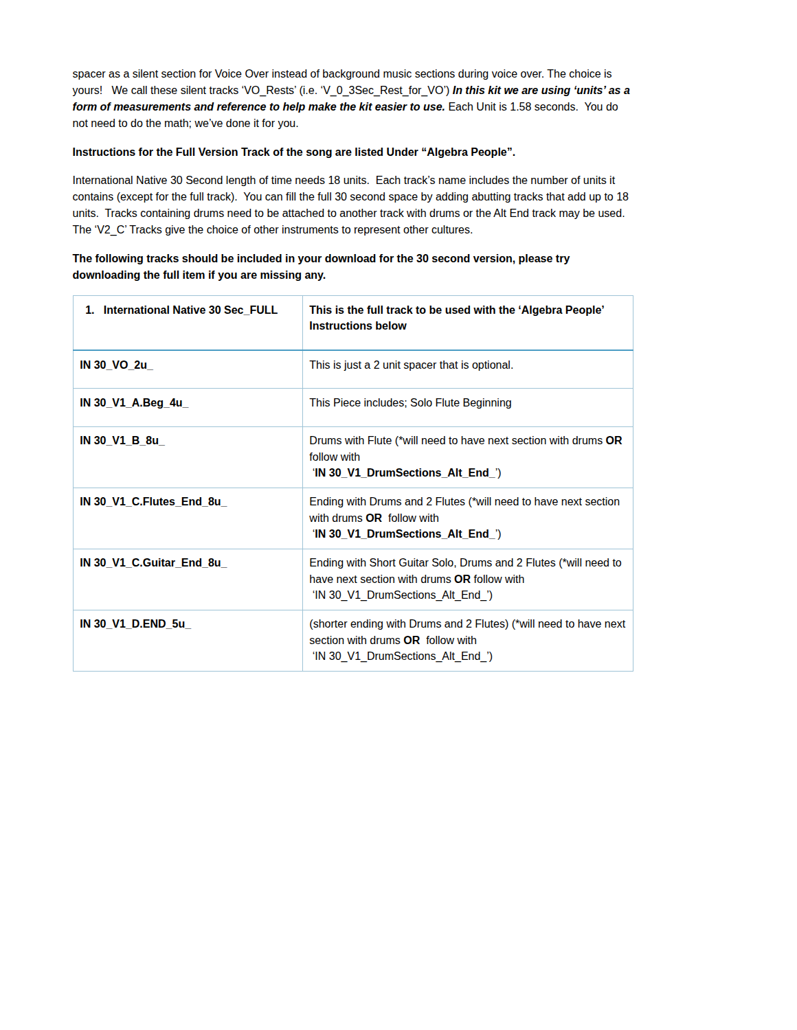spacer as a silent section for Voice Over instead of background music sections during voice over. The choice is yours! We call these silent tracks ‘VO_Rests’ (i.e. ‘V_0_3Sec_Rest_for_VO’) In this kit we are using ‘units’ as a form of measurements and reference to help make the kit easier to use. Each Unit is 1.58 seconds. You do not need to do the math; we’ve done it for you.
Instructions for the Full Version Track of the song are listed Under “Algebra People”.
International Native 30 Second length of time needs 18 units. Each track’s name includes the number of units it contains (except for the full track). You can fill the full 30 second space by adding abutting tracks that add up to 18 units. Tracks containing drums need to be attached to another track with drums or the Alt End track may be used. The ‘V2_C’ Tracks give the choice of other instruments to represent other cultures.
The following tracks should be included in your download for the 30 second version, please try downloading the full item if you are missing any.
| 1. International Native 30 Sec_FULL | This is the full track to be used with the ‘Algebra People’ Instructions below |
| IN 30_VO_2u_ | This is just a 2 unit spacer that is optional. |
| IN 30_V1_A.Beg_4u_ | This Piece includes; Solo Flute Beginning |
| IN 30_V1_B_8u_ | Drums with Flute (*will need to have next section with drums OR follow with ‘ IN 30_V1_DrumSections_Alt_End_ ’) |
| IN 30_V1_C.Flutes_End_8u_ | Ending with Drums and 2 Flutes (*will need to have next section with drums OR follow with ‘ IN 30_V1_DrumSections_Alt_End_ ’) |
| IN 30_V1_C.Guitar_End_8u_ | Ending with Short Guitar Solo, Drums and 2 Flutes (*will need to have next section with drums OR follow with ‘IN 30_V1_DrumSections_Alt_End_’) |
| IN 30_V1_D.END_5u_ | (shorter ending with Drums and 2 Flutes) (*will need to have next section with drums OR follow with ‘IN 30_V1_DrumSections_Alt_End_’) |